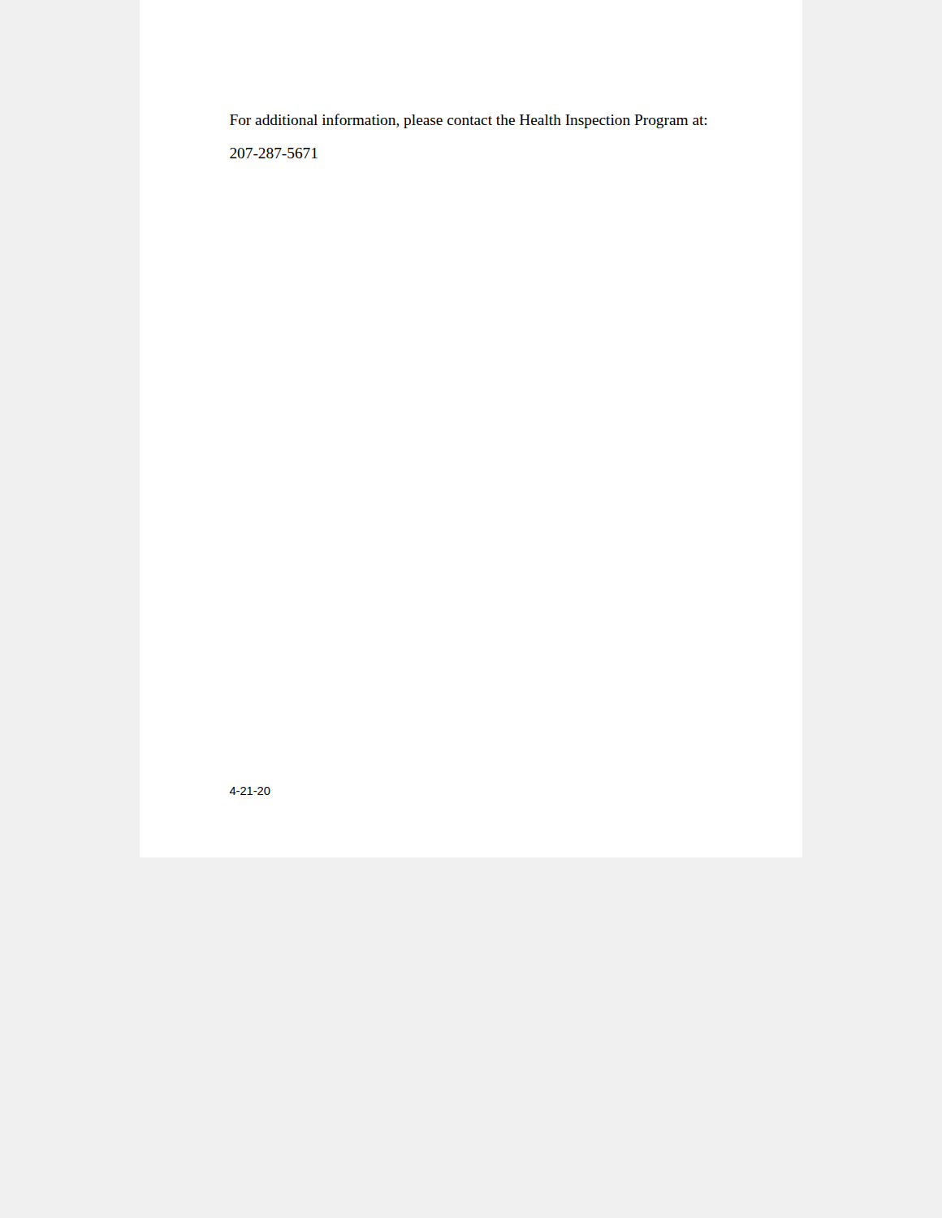For additional information, please contact the Health Inspection Program at:
207-287-5671
4-21-20